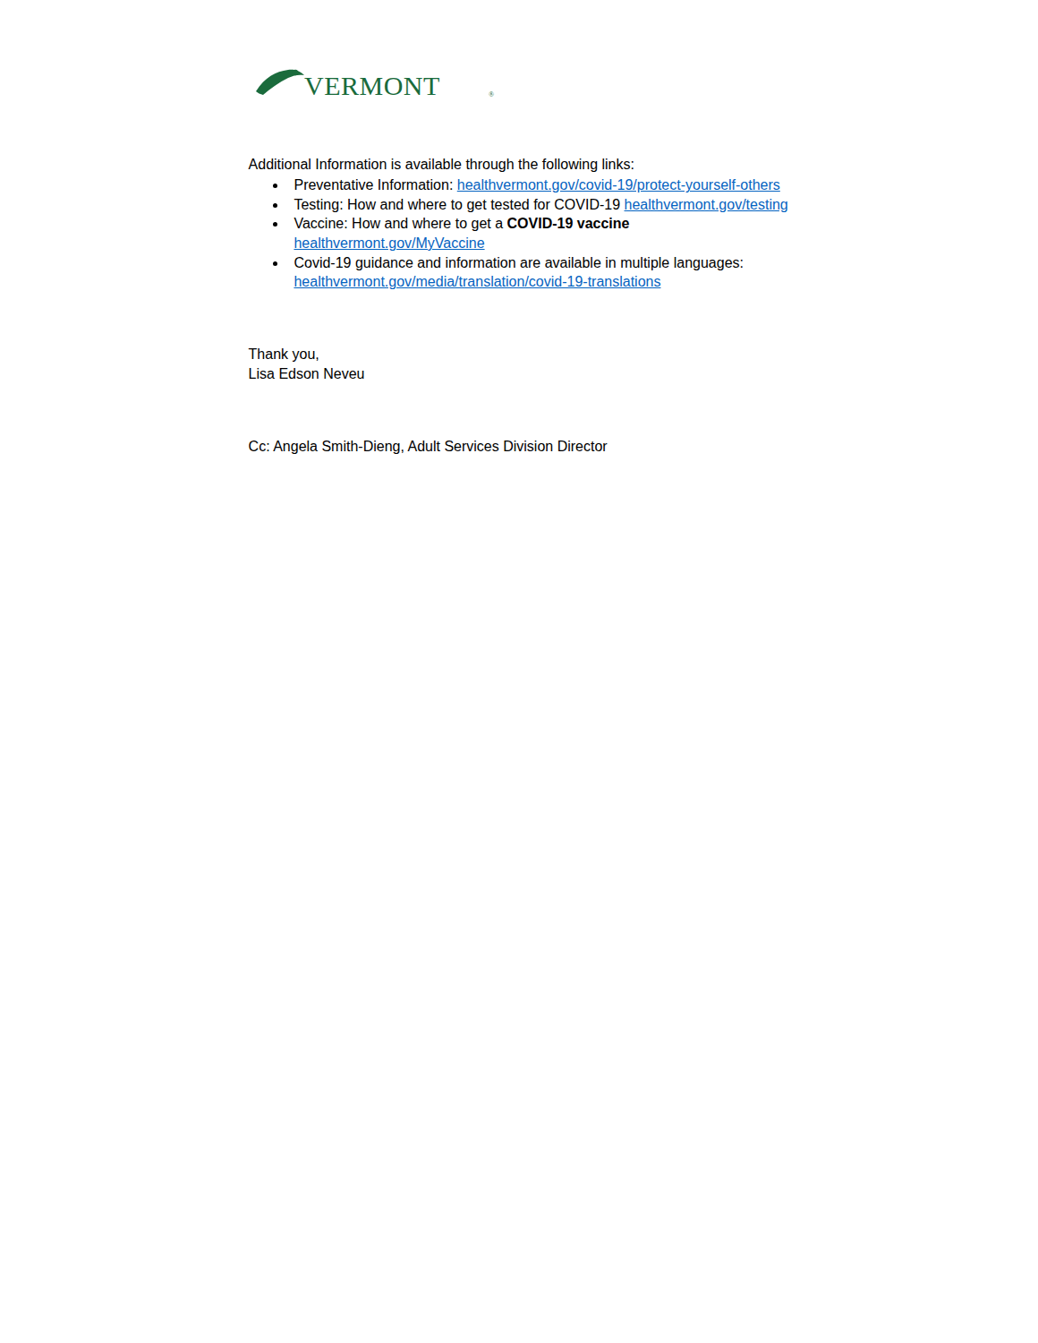VERMONT ®
Additional Information is available through the following links:
Preventative Information: healthvermont.gov/covid-19/protect-yourself-others
Testing: How and where to get tested for COVID-19 healthvermont.gov/testing
Vaccine: How and where to get a COVID-19 vaccine healthvermont.gov/MyVaccine
Covid-19 guidance and information are available in multiple languages:
healthvermont.gov/media/translation/covid-19-translations
Thank you,
Lisa Edson Neveu
Cc: Angela Smith-Dieng, Adult Services Division Director